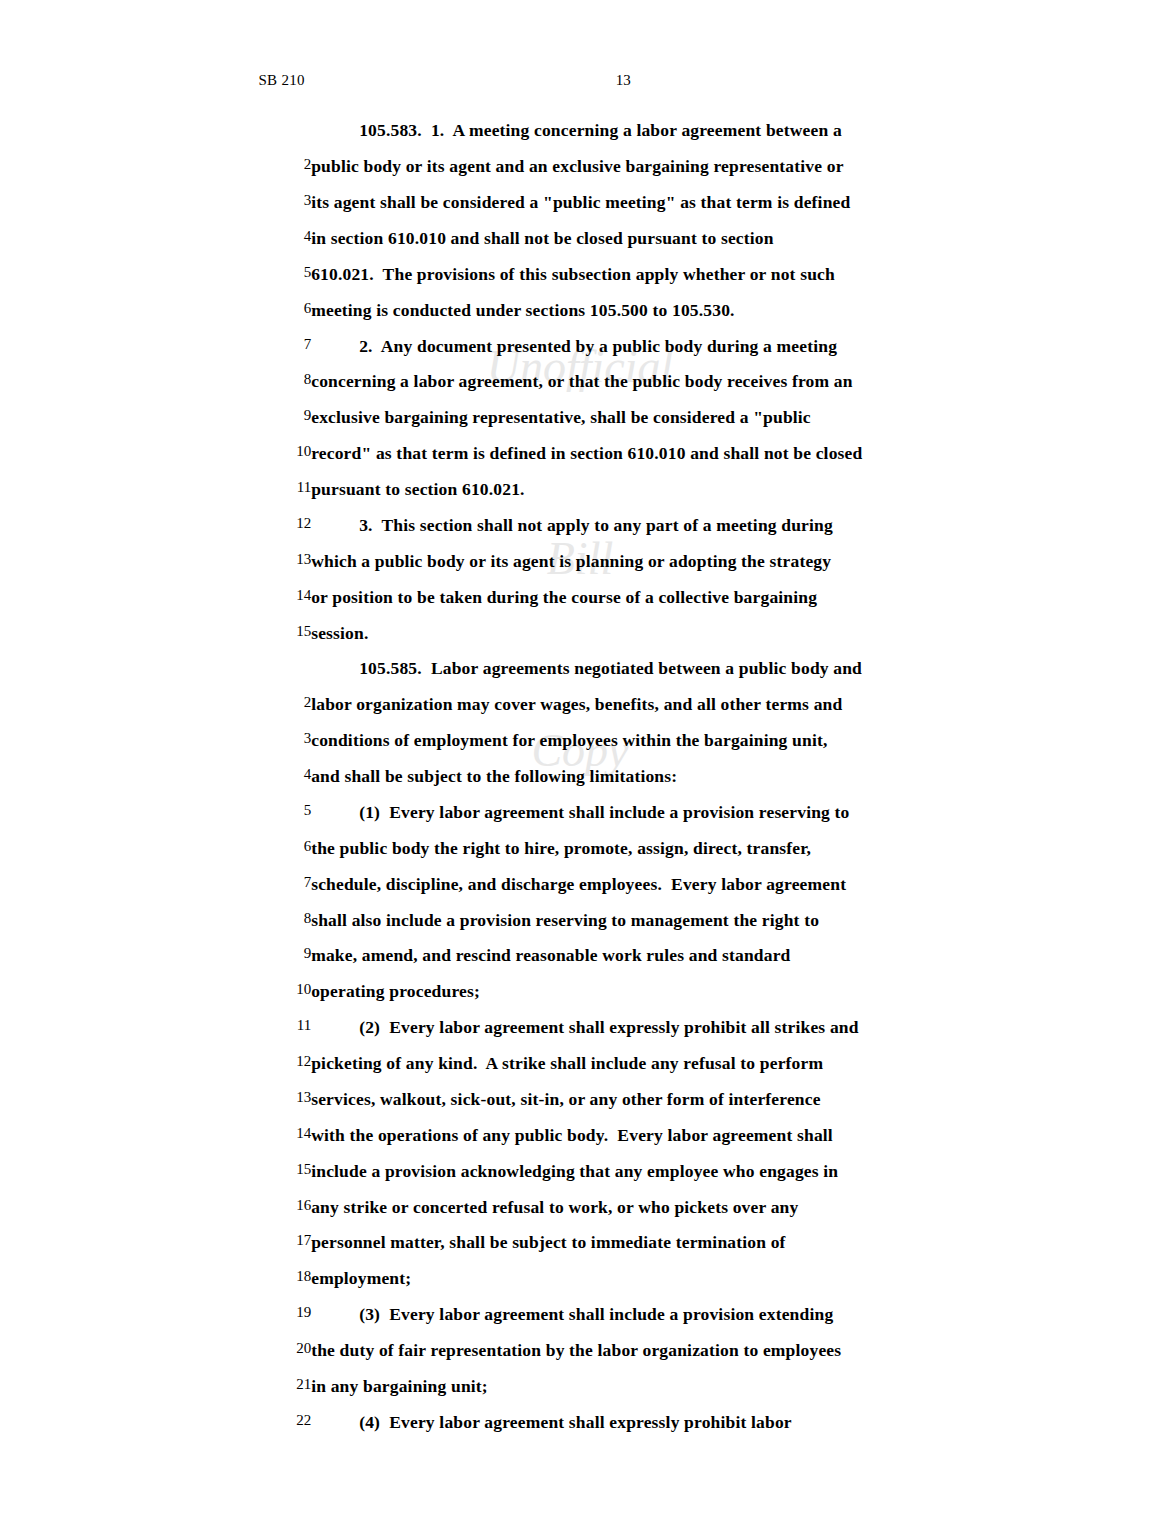Unofficial
Bill
Copy
SB 210
13
| | 105.583. 1. A meeting concerning a labor agreement between a |
| 2 | public body or its agent and an exclusive bargaining representative or |
| 3 | its agent shall be considered a "public meeting" as that term is defined |
| 4 | in section 610.010 and shall not be closed pursuant to section |
| 5 | 610.021. The provisions of this subsection apply whether or not such |
| 6 | meeting is conducted under sections 105.500 to 105.530. |
| 7 | 2. Any document presented by a public body during a meeting |
| 8 | concerning a labor agreement, or that the public body receives from an |
| 9 | exclusive bargaining representative, shall be considered a "public |
| 10 | record" as that term is defined in section 610.010 and shall not be closed |
| 11 | pursuant to section 610.021. |
| 12 | 3. This section shall not apply to any part of a meeting during |
| 13 | which a public body or its agent is planning or adopting the strategy |
| 14 | or position to be taken during the course of a collective bargaining |
| 15 | session. |
| | 105.585. Labor agreements negotiated between a public body and |
| 2 | labor organization may cover wages, benefits, and all other terms and |
| 3 | conditions of employment for employees within the bargaining unit, |
| 4 | and shall be subject to the following limitations: |
| 5 | (1) Every labor agreement shall include a provision reserving to |
| 6 | the public body the right to hire, promote, assign, direct, transfer, |
| 7 | schedule, discipline, and discharge employees. Every labor agreement |
| 8 | shall also include a provision reserving to management the right to |
| 9 | make, amend, and rescind reasonable work rules and standard |
| 10 | operating procedures; |
| 11 | (2) Every labor agreement shall expressly prohibit all strikes and |
| 12 | picketing of any kind. A strike shall include any refusal to perform |
| 13 | services, walkout, sick-out, sit-in, or any other form of interference |
| 14 | with the operations of any public body. Every labor agreement shall |
| 15 | include a provision acknowledging that any employee who engages in |
| 16 | any strike or concerted refusal to work, or who pickets over any |
| 17 | personnel matter, shall be subject to immediate termination of |
| 18 | employment; |
| 19 | (3) Every labor agreement shall include a provision extending |
| 20 | the duty of fair representation by the labor organization to employees |
| 21 | in any bargaining unit; |
| 22 | (4) Every labor agreement shall expressly prohibit labor |